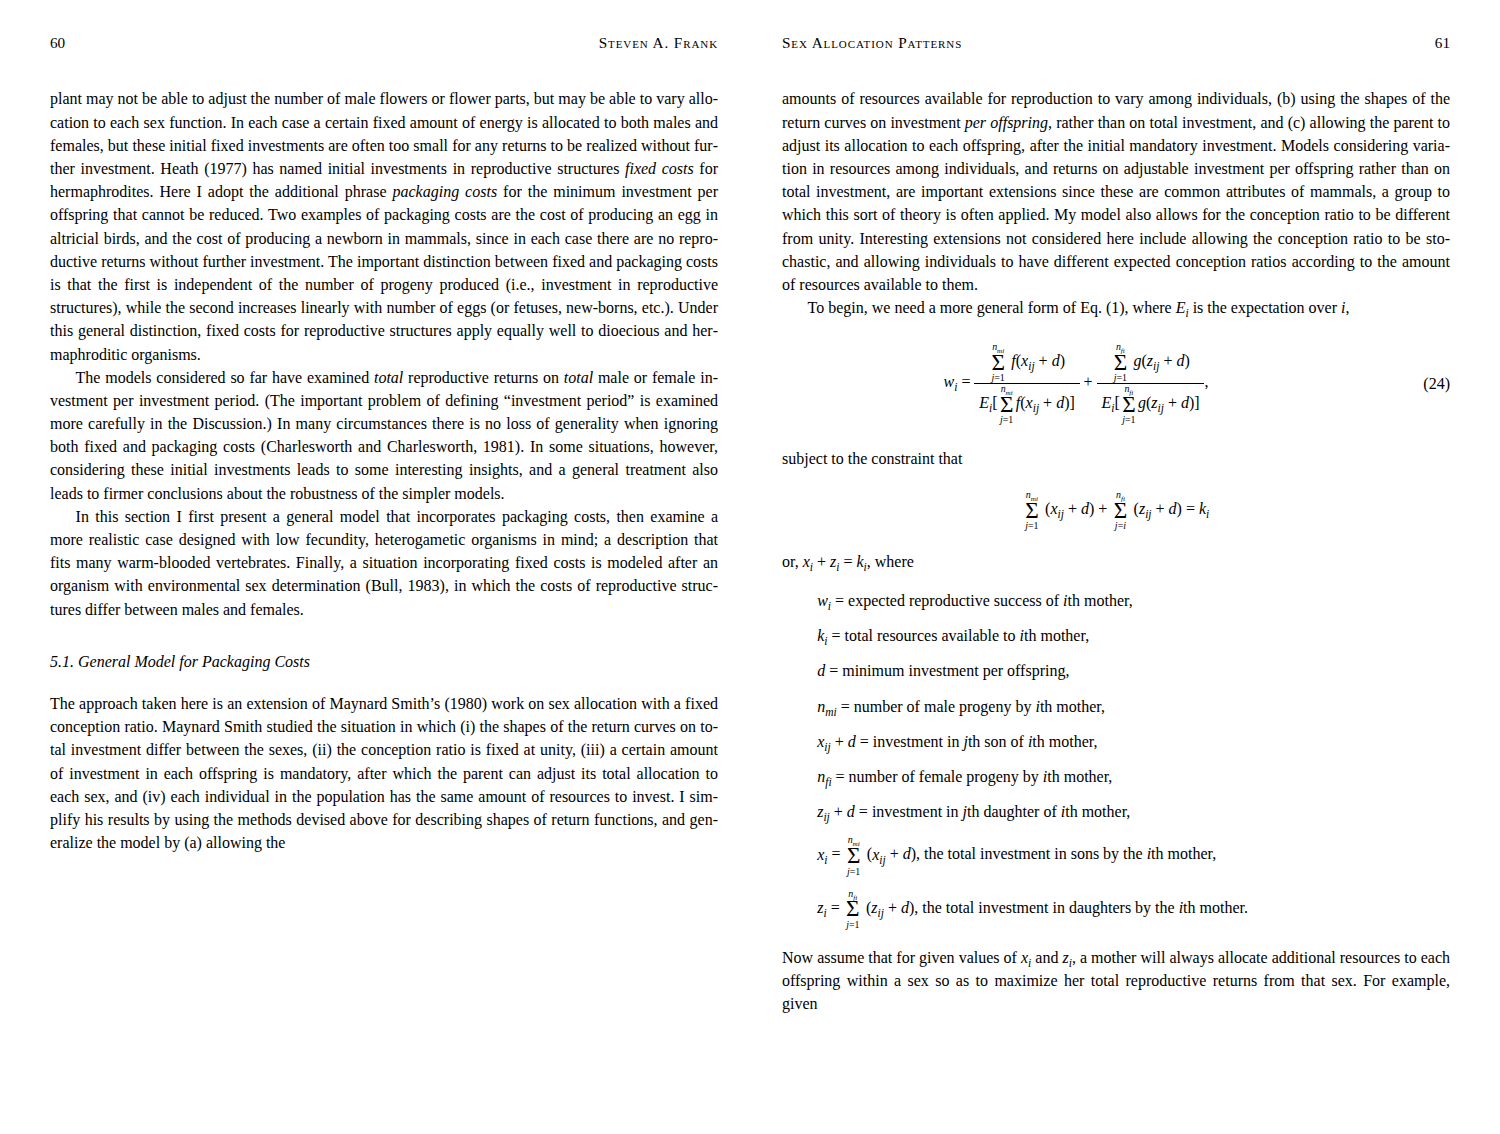60 Steven A. Frank
plant may not be able to adjust the number of male flowers or flower parts, but may be able to vary allocation to each sex function. In each case a certain fixed amount of energy is allocated to both males and females, but these initial fixed investments are often too small for any returns to be realized without further investment. Heath (1977) has named initial investments in reproductive structures fixed costs for hermaphrodites. Here I adopt the additional phrase packaging costs for the minimum investment per offspring that cannot be reduced. Two examples of packaging costs are the cost of producing an egg in altricial birds, and the cost of producing a newborn in mammals, since in each case there are no reproductive returns without further investment. The important distinction between fixed and packaging costs is that the first is independent of the number of progeny produced (i.e., investment in reproductive structures), while the second increases linearly with number of eggs (or fetuses, new-borns, etc.). Under this general distinction, fixed costs for reproductive structures apply equally well to dioecious and hermaphroditic organisms.
The models considered so far have examined total reproductive returns on total male or female investment per investment period. (The important problem of defining “investment period” is examined more carefully in the Discussion.) In many circumstances there is no loss of generality when ignoring both fixed and packaging costs (Charlesworth and Charlesworth, 1981). In some situations, however, considering these initial investments leads to some interesting insights, and a general treatment also leads to firmer conclusions about the robustness of the simpler models.
In this section I first present a general model that incorporates packaging costs, then examine a more realistic case designed with low fecundity, heterogametic organisms in mind; a description that fits many warm-blooded vertebrates. Finally, a situation incorporating fixed costs is modeled after an organism with environmental sex determination (Bull, 1983), in which the costs of reproductive structures differ between males and females.
5.1. General Model for Packaging Costs
The approach taken here is an extension of Maynard Smith’s (1980) work on sex allocation with a fixed conception ratio. Maynard Smith studied the situation in which (i) the shapes of the return curves on total investment differ between the sexes, (ii) the conception ratio is fixed at unity, (iii) a certain amount of investment in each offspring is mandatory, after which the parent can adjust its total allocation to each sex, and (iv) each individual in the population has the same amount of resources to invest. I simplify his results by using the methods devised above for describing shapes of return functions, and generalize the model by (a) allowing the
Sex Allocation Patterns 61
amounts of resources available for reproduction to vary among individuals, (b) using the shapes of the return curves on investment per offspring, rather than on total investment, and (c) allowing the parent to adjust its allocation to each offspring, after the initial mandatory investment. Models considering variation in resources among individuals, and returns on adjustable investment per offspring rather than on total investment, are important extensions since these are common attributes of mammals, a group to which this sort of theory is often applied. My model also allows for the conception ratio to be different from unity. Interesting extensions not considered here include allowing the conception ratio to be stochastic, and allowing individuals to have different expected conception ratios according to the amount of resources available to them.
To begin, we need a more general form of Eq. (1), where Ei is the expectation over i,
wi = nmi Σj=1 f(xij + d) Ei[nmi Σj=1 f(xij + d)] + nfi Σj=1 g(zij + d) Ei[nfi Σj=1 g(zij + d)] , (24)
subject to the constraint that
nmi Σj=1 (xij + d) + nfi Σj=i (zij + d) = ki
or, xi + zi = ki, where
wi = expected reproductive success of ith mother,
ki = total resources available to ith mother,
d = minimum investment per offspring,
nmi = number of male progeny by ith mother,
xij + d = investment in jth son of ith mother,
nfi = number of female progeny by ith mother,
zij + d = investment in jth daughter of ith mother,
xi = nmi Σj=1 (xij + d), the total investment in sons by the ith mother,
zi = nfi Σj=1 (zij + d), the total investment in daughters by the ith mother.
Now assume that for given values of xi and zi, a mother will always allocate additional resources to each offspring within a sex so as to maximize her total reproductive returns from that sex. For example, given